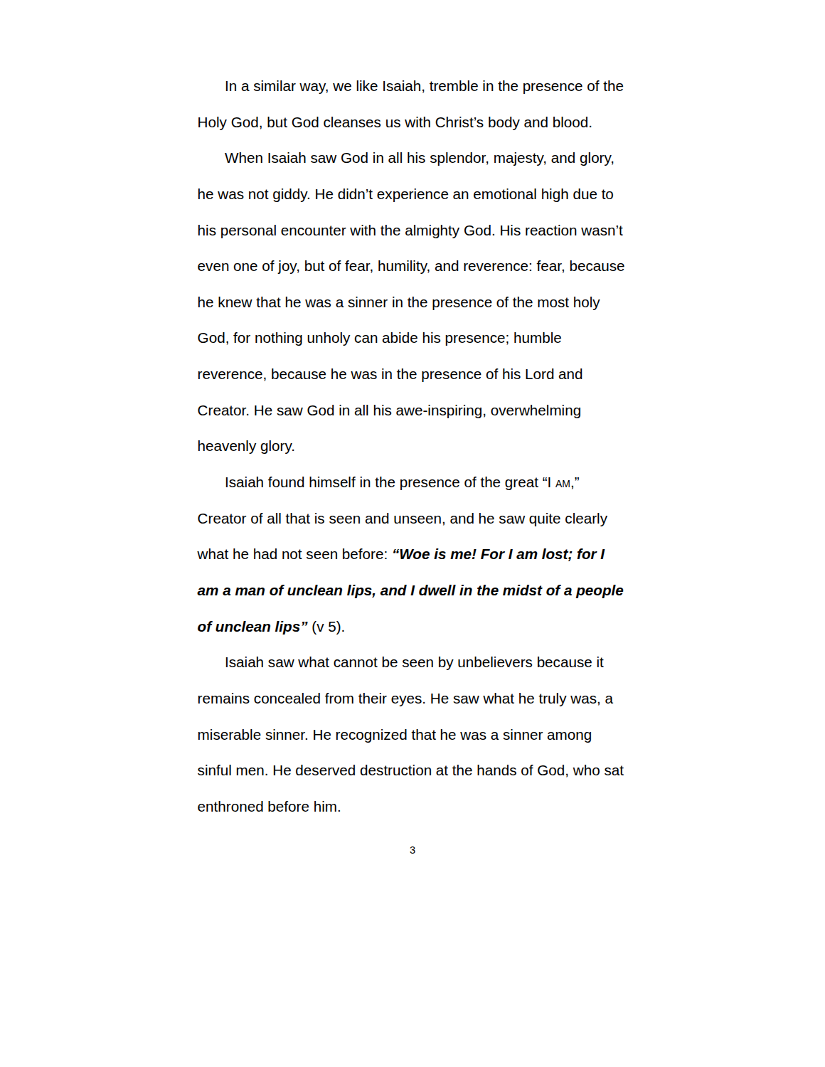In a similar way, we like Isaiah, tremble in the presence of the Holy God, but God cleanses us with Christ’s body and blood.
When Isaiah saw God in all his splendor, majesty, and glory, he was not giddy. He didn’t experience an emotional high due to his personal encounter with the almighty God. His reaction wasn’t even one of joy, but of fear, humility, and reverence: fear, because he knew that he was a sinner in the presence of the most holy God, for nothing unholy can abide his presence; humble reverence, because he was in the presence of his Lord and Creator. He saw God in all his awe-inspiring, overwhelming heavenly glory.
Isaiah found himself in the presence of the great “I am,” Creator of all that is seen and unseen, and he saw quite clearly what he had not seen before: “Woe is me! For I am lost; for I am a man of unclean lips, and I dwell in the midst of a people of unclean lips” (v 5).
Isaiah saw what cannot be seen by unbelievers because it remains concealed from their eyes. He saw what he truly was, a miserable sinner. He recognized that he was a sinner among sinful men. He deserved destruction at the hands of God, who sat enthroned before him.
3